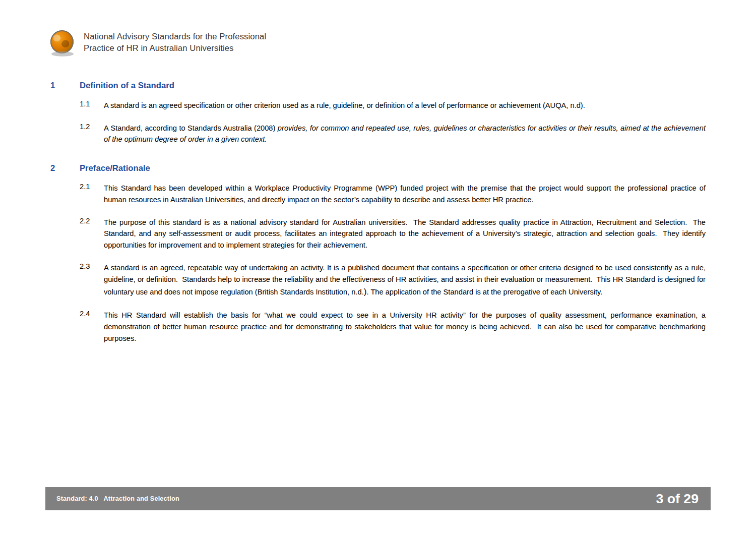National Advisory Standards for the Professional Practice of HR in Australian Universities
1 Definition of a Standard
1.1
A standard is an agreed specification or other criterion used as a rule, guideline, or definition of a level of performance or achievement (AUQA, n.d).
1.2
A Standard, according to Standards Australia (2008) provides, for common and repeated use, rules, guidelines or characteristics for activities or their results, aimed at the achievement of the optimum degree of order in a given context.
2 Preface/Rationale
2.1
This Standard has been developed within a Workplace Productivity Programme (WPP) funded project with the premise that the project would support the professional practice of human resources in Australian Universities, and directly impact on the sector’s capability to describe and assess better HR practice.
2.2
The purpose of this standard is as a national advisory standard for Australian universities. The Standard addresses quality practice in Attraction, Recruitment and Selection. The Standard, and any self-assessment or audit process, facilitates an integrated approach to the achievement of a University’s strategic, attraction and selection goals. They identify opportunities for improvement and to implement strategies for their achievement.
2.3
A standard is an agreed, repeatable way of undertaking an activity. It is a published document that contains a specification or other criteria designed to be used consistently as a rule, guideline, or definition. Standards help to increase the reliability and the effectiveness of HR activities, and assist in their evaluation or measurement. This HR Standard is designed for voluntary use and does not impose regulation (British Standards Institution, n.d.). The application of the Standard is at the prerogative of each University.
2.4
This HR Standard will establish the basis for “what we could expect to see in a University HR activity” for the purposes of quality assessment, performance examination, a demonstration of better human resource practice and for demonstrating to stakeholders that value for money is being achieved. It can also be used for comparative benchmarking purposes.
Standard: 4.0 Attraction and Selection
3 of 29